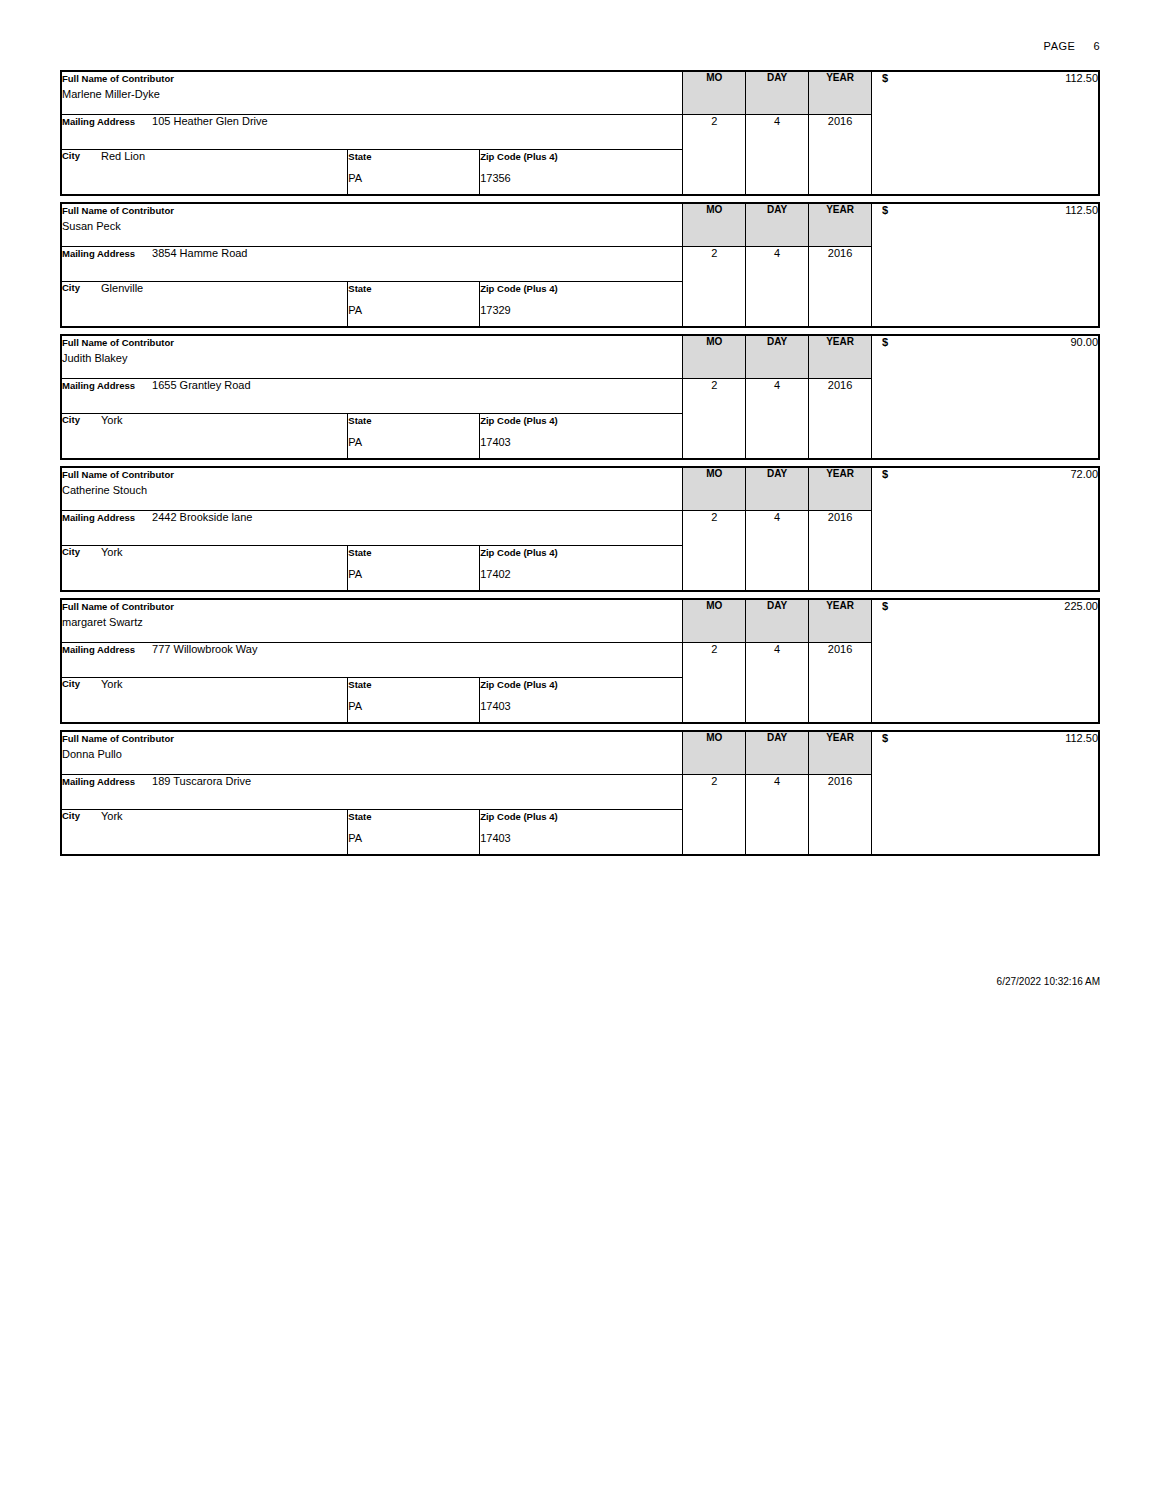PAGE6
| Full Name of Contributor Marlene Miller-Dyke | MO | DAY | YEAR | |
| Mailing Address 105 Heather Glen Drive | 2 | 4 | 2016 |
| City Red Lion | State PA | Zip Code (Plus 4) 17356 |
| Full Name of Contributor Marlene Miller-Dyke | MO | DAY | YEAR | $ 112.50 |
| Mailing Address 105 Heather Glen Drive | 2 | 4 | 2016 |
| City Red Lion | State PA | Zip Code (Plus 4) 17356 |
| Full Name of Contributor Susan Peck | MO | DAY | YEAR | $ 112.50 |
| Mailing Address 3854 Hamme Road | 2 | 4 | 2016 |
| City Glenville | State PA | Zip Code (Plus 4) 17329 |
| Full Name of Contributor Judith Blakey | MO | DAY | YEAR | $ 90.00 |
| Mailing Address 1655 Grantley Road | 2 | 4 | 2016 |
| City York | State PA | Zip Code (Plus 4) 17403 |
| Full Name of Contributor Catherine Stouch | MO | DAY | YEAR | $ 72.00 |
| Mailing Address 2442 Brookside lane | 2 | 4 | 2016 |
| City York | State PA | Zip Code (Plus 4) 17402 |
| Full Name of Contributor margaret Swartz | MO | DAY | YEAR | $ 225.00 |
| Mailing Address 777 Willowbrook Way | 2 | 4 | 2016 |
| City York | State PA | Zip Code (Plus 4) 17403 |
| Full Name of Contributor Donna Pullo | MO | DAY | YEAR | $ 112.50 |
| Mailing Address 189 Tuscarora Drive | 2 | 4 | 2016 |
| City York | State PA | Zip Code (Plus 4) 17403 |
6/27/2022 10:32:16 AM